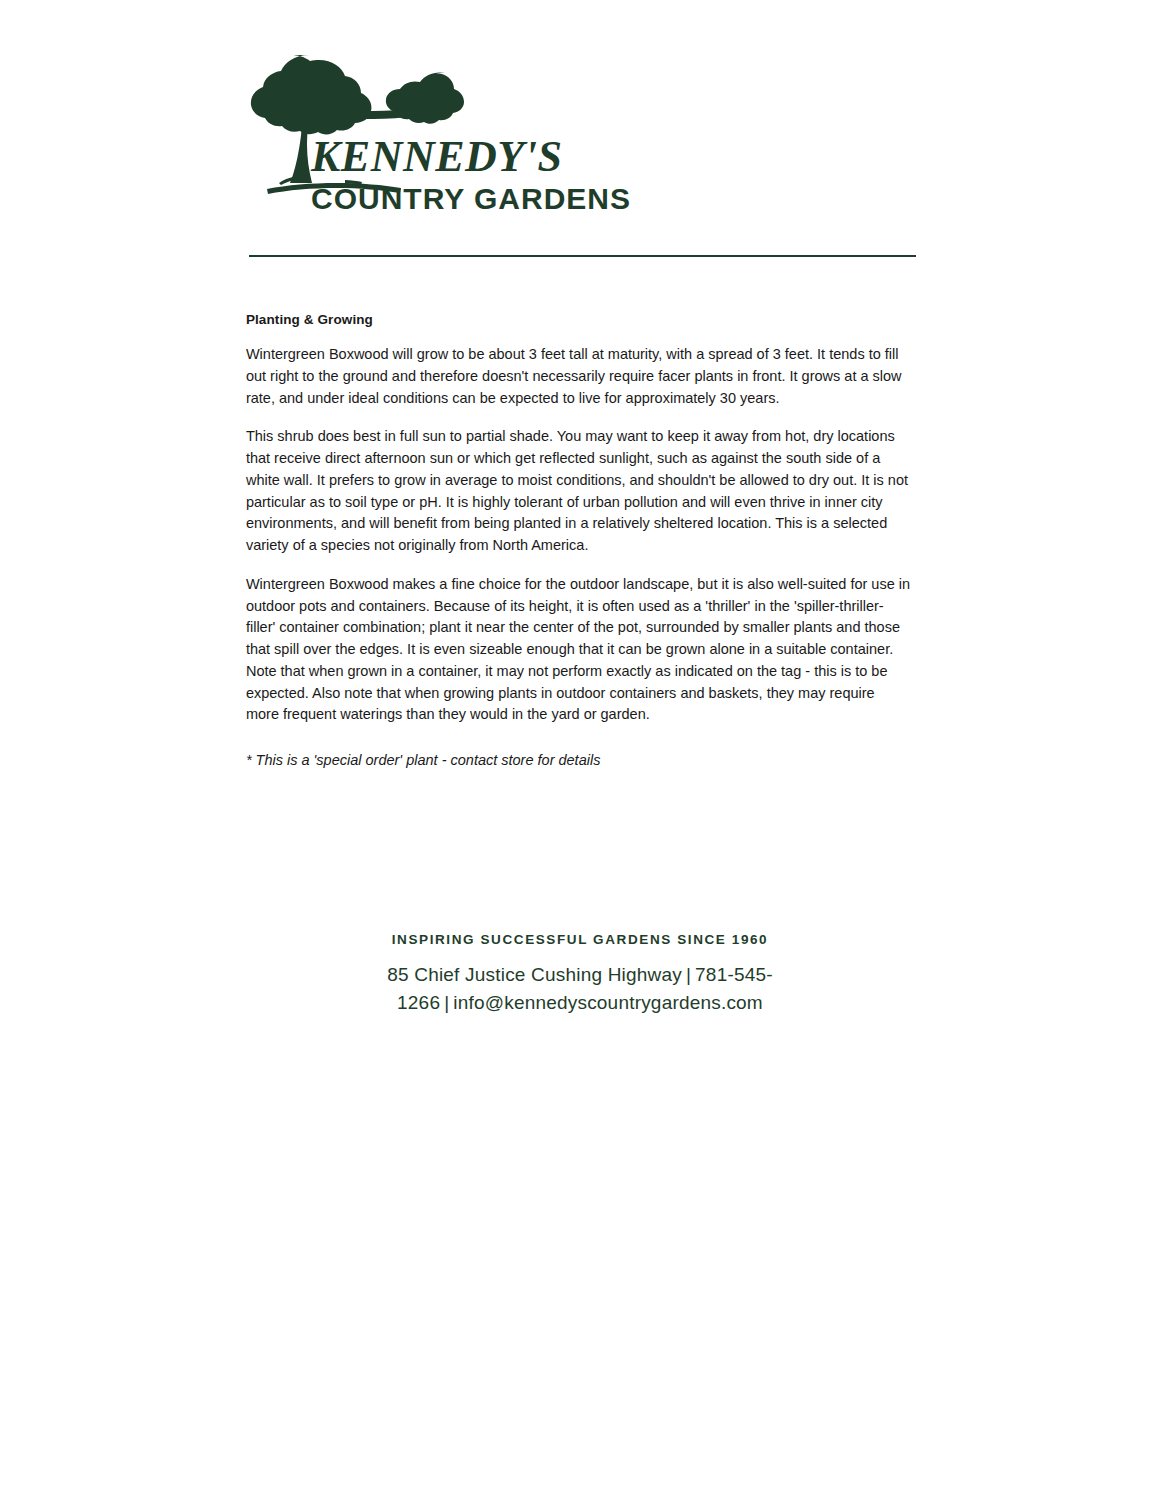KENNEDY'S COUNTRY GARDENS
Planting & Growing
Wintergreen Boxwood will grow to be about 3 feet tall at maturity, with a spread of 3 feet. It tends to fill out right to the ground and therefore doesn't necessarily require facer plants in front. It grows at a slow rate, and under ideal conditions can be expected to live for approximately 30 years.
This shrub does best in full sun to partial shade. You may want to keep it away from hot, dry locations that receive direct afternoon sun or which get reflected sunlight, such as against the south side of a white wall. It prefers to grow in average to moist conditions, and shouldn't be allowed to dry out. It is not particular as to soil type or pH. It is highly tolerant of urban pollution and will even thrive in inner city environments, and will benefit from being planted in a relatively sheltered location. This is a selected variety of a species not originally from North America.
Wintergreen Boxwood makes a fine choice for the outdoor landscape, but it is also well-suited for use in outdoor pots and containers. Because of its height, it is often used as a 'thriller' in the 'spiller-thriller-filler' container combination; plant it near the center of the pot, surrounded by smaller plants and those that spill over the edges. It is even sizeable enough that it can be grown alone in a suitable container. Note that when grown in a container, it may not perform exactly as indicated on the tag - this is to be expected. Also note that when growing plants in outdoor containers and baskets, they may require more frequent waterings than they would in the yard or garden.
* This is a 'special order' plant - contact store for details
INSPIRING SUCCESSFUL GARDENS SINCE 1960
85 Chief Justice Cushing Highway|781-545-1266|info@kennedyscountrygardens.com